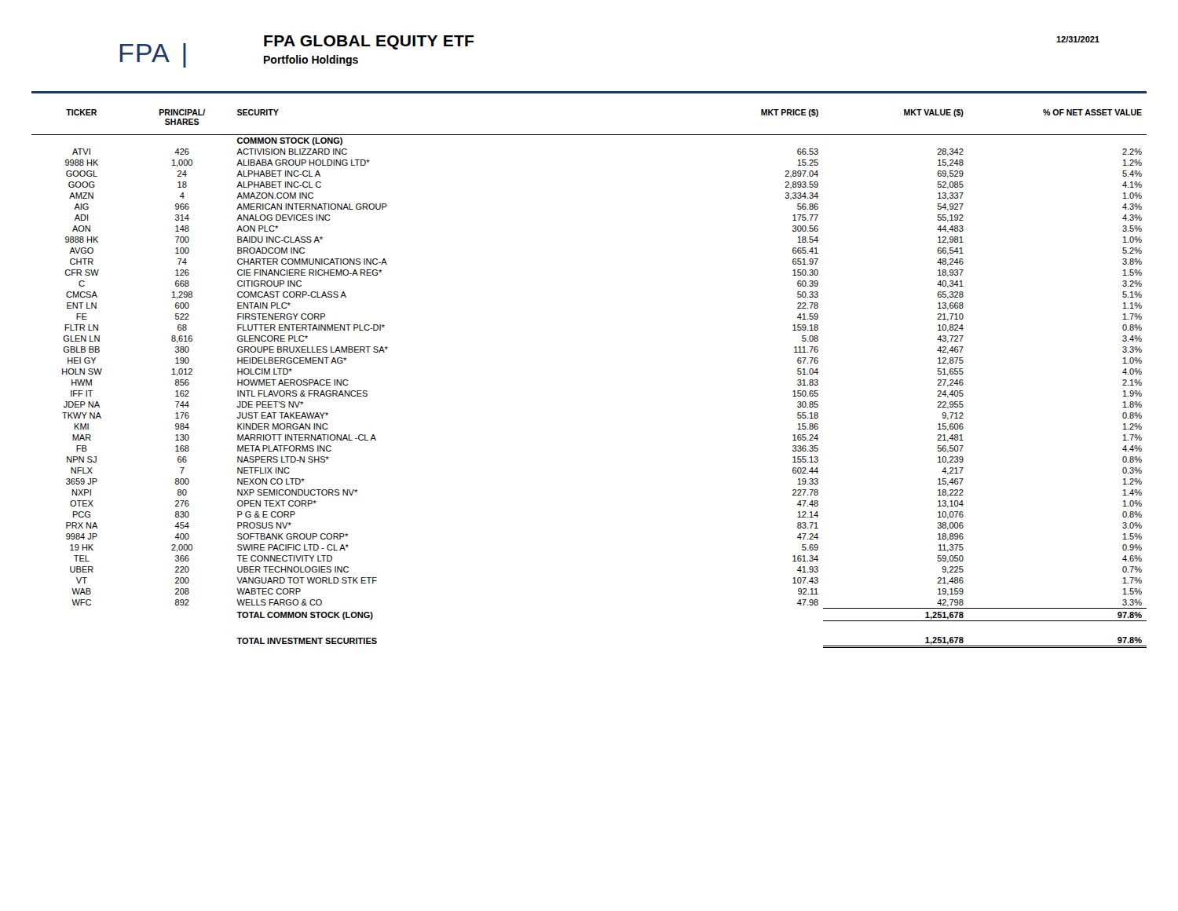FPA|
FPA GLOBAL EQUITY ETF
Portfolio Holdings
12/31/2021
| TICKER | PRINCIPAL/ SHARES | SECURITY | MKT PRICE ($) | MKT VALUE ($) | % OF NET ASSET VALUE |
| --- | --- | --- | --- | --- | --- |
| | | COMMON STOCK (LONG) | | | |
| ATVI | 426 | ACTIVISION BLIZZARD INC | 66.53 | 28,342 | 2.2% |
| 9988 HK | 1,000 | ALIBABA GROUP HOLDING LTD* | 15.25 | 15,248 | 1.2% |
| GOOGL | 24 | ALPHABET INC-CL A | 2,897.04 | 69,529 | 5.4% |
| GOOG | 18 | ALPHABET INC-CL C | 2,893.59 | 52,085 | 4.1% |
| AMZN | 4 | AMAZON.COM INC | 3,334.34 | 13,337 | 1.0% |
| AIG | 966 | AMERICAN INTERNATIONAL GROUP | 56.86 | 54,927 | 4.3% |
| ADI | 314 | ANALOG DEVICES INC | 175.77 | 55,192 | 4.3% |
| AON | 148 | AON PLC* | 300.56 | 44,483 | 3.5% |
| 9888 HK | 700 | BAIDU INC-CLASS A* | 18.54 | 12,981 | 1.0% |
| AVGO | 100 | BROADCOM INC | 665.41 | 66,541 | 5.2% |
| CHTR | 74 | CHARTER COMMUNICATIONS INC-A | 651.97 | 48,246 | 3.8% |
| CFR SW | 126 | CIE FINANCIERE RICHEMO-A REG* | 150.30 | 18,937 | 1.5% |
| C | 668 | CITIGROUP INC | 60.39 | 40,341 | 3.2% |
| CMCSA | 1,298 | COMCAST CORP-CLASS A | 50.33 | 65,328 | 5.1% |
| ENT LN | 600 | ENTAIN PLC* | 22.78 | 13,668 | 1.1% |
| FE | 522 | FIRSTENERGY CORP | 41.59 | 21,710 | 1.7% |
| FLTR LN | 68 | FLUTTER ENTERTAINMENT PLC-DI* | 159.18 | 10,824 | 0.8% |
| GLEN LN | 8,616 | GLENCORE PLC* | 5.08 | 43,727 | 3.4% |
| GBLB BB | 380 | GROUPE BRUXELLES LAMBERT SA* | 111.76 | 42,467 | 3.3% |
| HEI GY | 190 | HEIDELBERGCEMENT AG* | 67.76 | 12,875 | 1.0% |
| HOLN SW | 1,012 | HOLCIM LTD* | 51.04 | 51,655 | 4.0% |
| HWM | 856 | HOWMET AEROSPACE INC | 31.83 | 27,246 | 2.1% |
| IFF IT | 162 | INTL FLAVORS & FRAGRANCES | 150.65 | 24,405 | 1.9% |
| JDEP NA | 744 | JDE PEET'S NV* | 30.85 | 22,955 | 1.8% |
| TKWY NA | 176 | JUST EAT TAKEAWAY* | 55.18 | 9,712 | 0.8% |
| KMI | 984 | KINDER MORGAN INC | 15.86 | 15,606 | 1.2% |
| MAR | 130 | MARRIOTT INTERNATIONAL -CL A | 165.24 | 21,481 | 1.7% |
| FB | 168 | META PLATFORMS INC | 336.35 | 56,507 | 4.4% |
| NPN SJ | 66 | NASPERS LTD-N SHS* | 155.13 | 10,239 | 0.8% |
| NFLX | 7 | NETFLIX INC | 602.44 | 4,217 | 0.3% |
| 3659 JP | 800 | NEXON CO LTD* | 19.33 | 15,467 | 1.2% |
| NXPI | 80 | NXP SEMICONDUCTORS NV* | 227.78 | 18,222 | 1.4% |
| OTEX | 276 | OPEN TEXT CORP* | 47.48 | 13,104 | 1.0% |
| PCG | 830 | P G & E CORP | 12.14 | 10,076 | 0.8% |
| PRX NA | 454 | PROSUS NV* | 83.71 | 38,006 | 3.0% |
| 9984 JP | 400 | SOFTBANK GROUP CORP* | 47.24 | 18,896 | 1.5% |
| 19 HK | 2,000 | SWIRE PACIFIC LTD - CL A* | 5.69 | 11,375 | 0.9% |
| TEL | 366 | TE CONNECTIVITY LTD | 161.34 | 59,050 | 4.6% |
| UBER | 220 | UBER TECHNOLOGIES INC | 41.93 | 9,225 | 0.7% |
| VT | 200 | VANGUARD TOT WORLD STK ETF | 107.43 | 21,486 | 1.7% |
| WAB | 208 | WABTEC CORP | 92.11 | 19,159 | 1.5% |
| WFC | 892 | WELLS FARGO & CO | 47.98 | 42,798 | 3.3% |
| | | TOTAL COMMON STOCK (LONG) | | 1,251,678 | 97.8% |
| | | TOTAL INVESTMENT SECURITIES | | 1,251,678 | 97.8% |